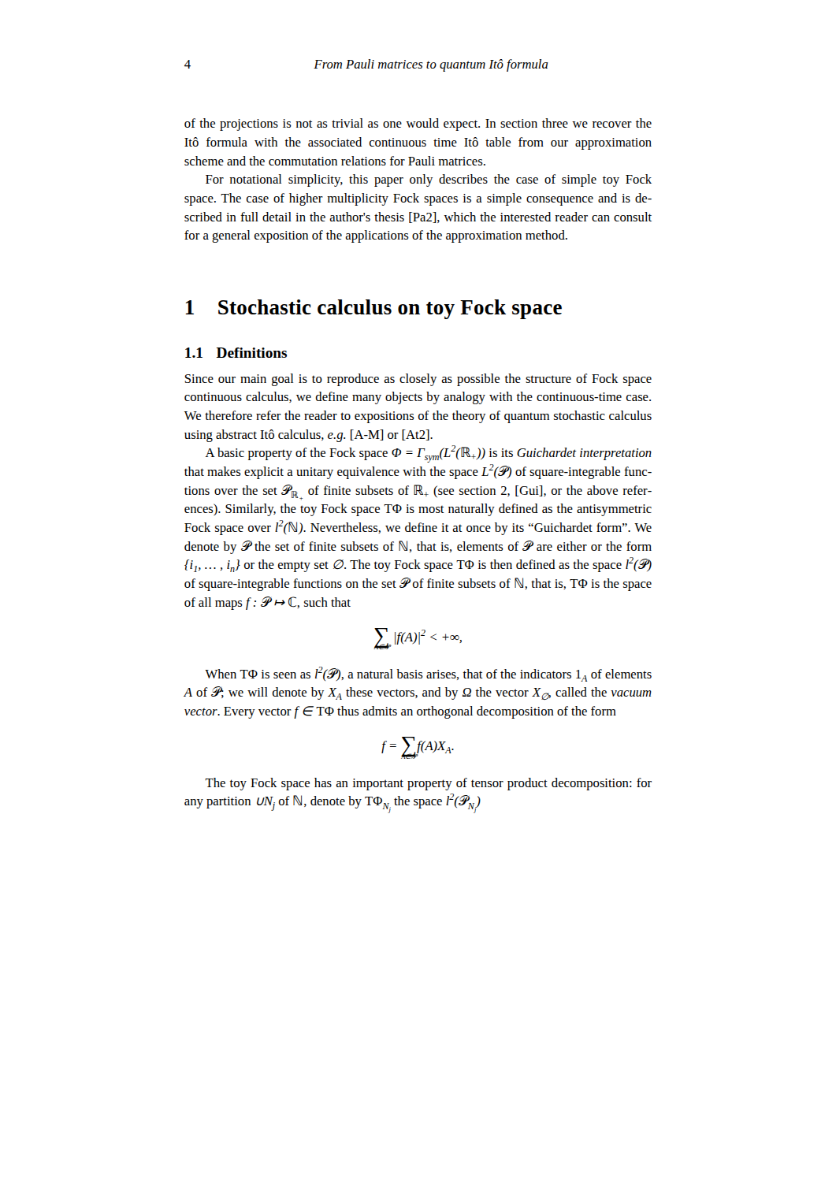4
From Pauli matrices to quantum Itô formula
of the projections is not as trivial as one would expect. In section three we recover the Itô formula with the associated continuous time Itô table from our approximation scheme and the commutation relations for Pauli matrices.
For notational simplicity, this paper only describes the case of simple toy Fock space. The case of higher multiplicity Fock spaces is a simple consequence and is described in full detail in the author's thesis [Pa2], which the interested reader can consult for a general exposition of the applications of the approximation method.
1 Stochastic calculus on toy Fock space
1.1 Definitions
Since our main goal is to reproduce as closely as possible the structure of Fock space continuous calculus, we define many objects by analogy with the continuous-time case. We therefore refer the reader to expositions of the theory of quantum stochastic calculus using abstract Itô calculus, e.g. [A-M] or [At2].
A basic property of the Fock space Φ = Γsym(L2(ℝ+)) is its Guichardet interpretation that makes explicit a unitary equivalence with the space L2(𝒫) of square-integrable functions over the set 𝒫ℝ+ of finite subsets of ℝ+ (see section 2, [Gui], or the above references). Similarly, the toy Fock space TΦ is most naturally defined as the antisymmetric Fock space over l2(ℕ). Nevertheless, we define it at once by its “Guichardet form”. We denote by 𝒫 the set of finite subsets of ℕ, that is, elements of 𝒫 are either or the form {i1, … , in} or the empty set ∅. The toy Fock space TΦ is then defined as the space l2(𝒫) of square-integrable functions on the set 𝒫 of finite subsets of ℕ, that is, TΦ is the space of all maps f : 𝒫 ↦ ℂ, such that
∑A∈𝒫 |f(A)|2 < +∞,
When TΦ is seen as l2(𝒫), a natural basis arises, that of the indicators 1A of elements A of 𝒫; we will denote by XA these vectors, and by Ω the vector X∅, called the vacuum vector. Every vector f ∈ TΦ thus admits an orthogonal decomposition of the form
f = ∑A∈𝒫 f(A)XA.
The toy Fock space has an important property of tensor product decomposition: for any partition ∪Nj of ℕ, denote by TΦNj the space l2(𝒫Nj)